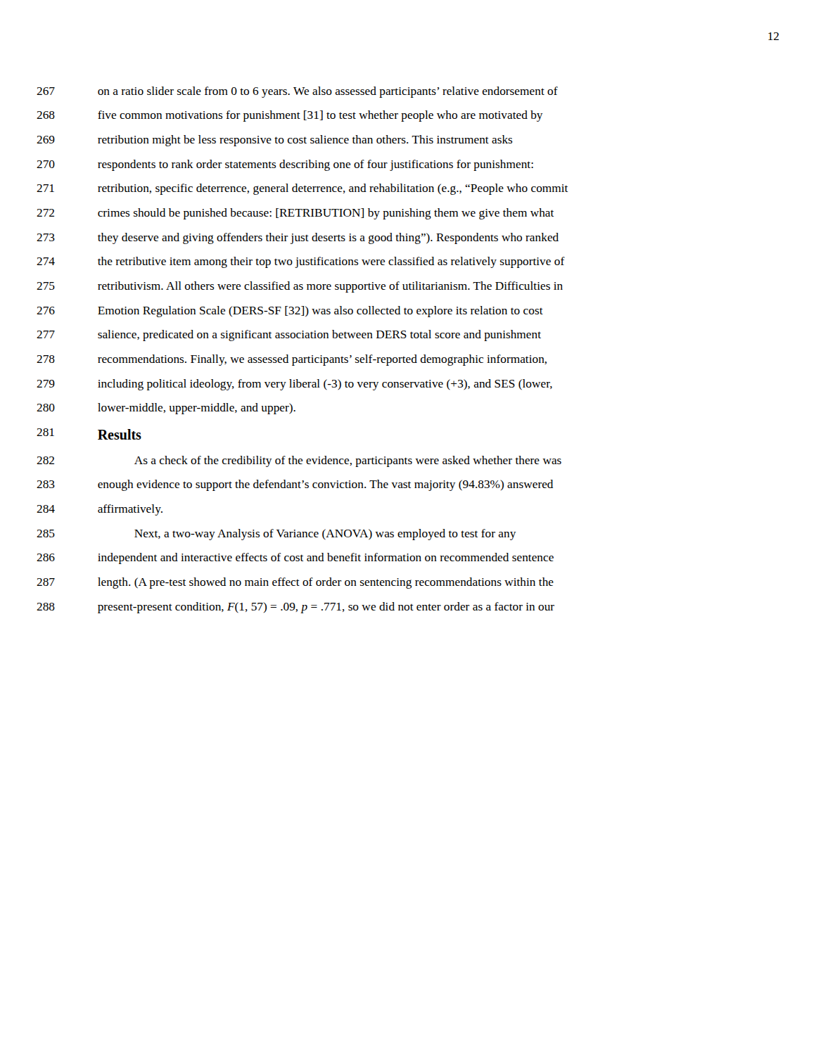12
267
on a ratio slider scale from 0 to 6 years. We also assessed participants’ relative endorsement of
268
five common motivations for punishment [31] to test whether people who are motivated by
269
retribution might be less responsive to cost salience than others. This instrument asks
270
respondents to rank order statements describing one of four justifications for punishment:
271
retribution, specific deterrence, general deterrence, and rehabilitation (e.g., “People who commit
272
crimes should be punished because: [RETRIBUTION] by punishing them we give them what
273
they deserve and giving offenders their just deserts is a good thing”). Respondents who ranked
274
the retributive item among their top two justifications were classified as relatively supportive of
275
retributivism. All others were classified as more supportive of utilitarianism. The Difficulties in
276
Emotion Regulation Scale (DERS-SF [32]) was also collected to explore its relation to cost
277
salience, predicated on a significant association between DERS total score and punishment
278
recommendations. Finally, we assessed participants’ self-reported demographic information,
279
including political ideology, from very liberal (-3) to very conservative (+3), and SES (lower,
280
lower-middle, upper-middle, and upper).
281
Results
282
As a check of the credibility of the evidence, participants were asked whether there was
283
enough evidence to support the defendant’s conviction. The vast majority (94.83%) answered
284
affirmatively.
285
Next, a two-way Analysis of Variance (ANOVA) was employed to test for any
286
independent and interactive effects of cost and benefit information on recommended sentence
287
length. (A pre-test showed no main effect of order on sentencing recommendations within the
288
present-present condition, F(1, 57) = .09, p = .771, so we did not enter order as a factor in our